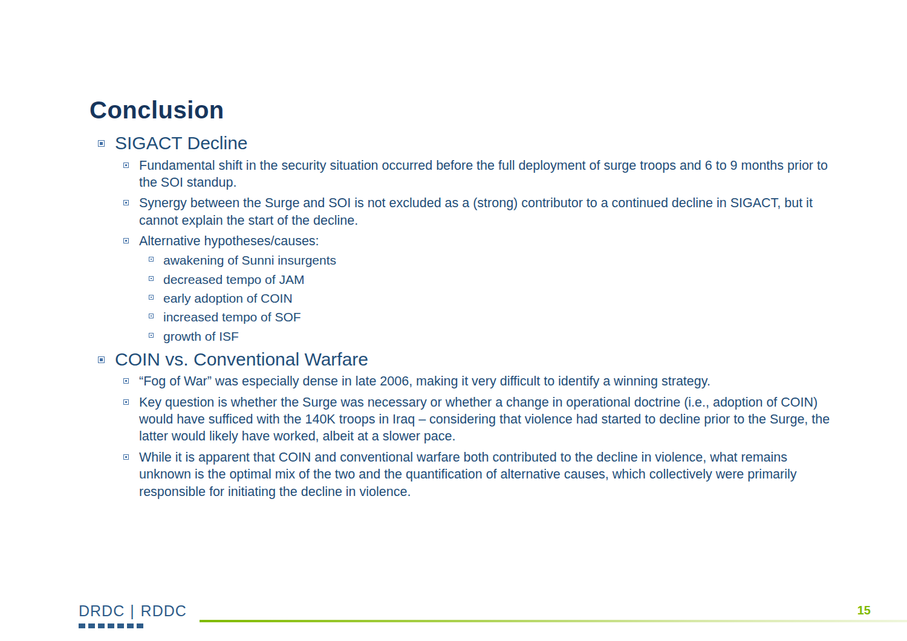Conclusion
SIGACT Decline
Fundamental shift in the security situation occurred before the full deployment of surge troops and 6 to 9 months prior to the SOI standup.
Synergy between the Surge and SOI is not excluded as a (strong) contributor to a continued decline in SIGACT, but it cannot explain the start of the decline.
Alternative hypotheses/causes:
awakening of Sunni insurgents
decreased tempo of JAM
early adoption of COIN
increased tempo of SOF
growth of ISF
COIN vs. Conventional Warfare
“Fog of War” was especially dense in late 2006, making it very difficult to identify a winning strategy.
Key question is whether the Surge was necessary or whether a change in operational doctrine (i.e., adoption of COIN) would have sufficed with the 140K troops in Iraq – considering that violence had started to decline prior to the Surge, the latter would likely have worked, albeit at a slower pace.
While it is apparent that COIN and conventional warfare both contributed to the decline in violence, what remains unknown is the optimal mix of the two and the quantification of alternative causes, which collectively were primarily responsible for initiating the decline in violence.
DRDC | RDDC
15